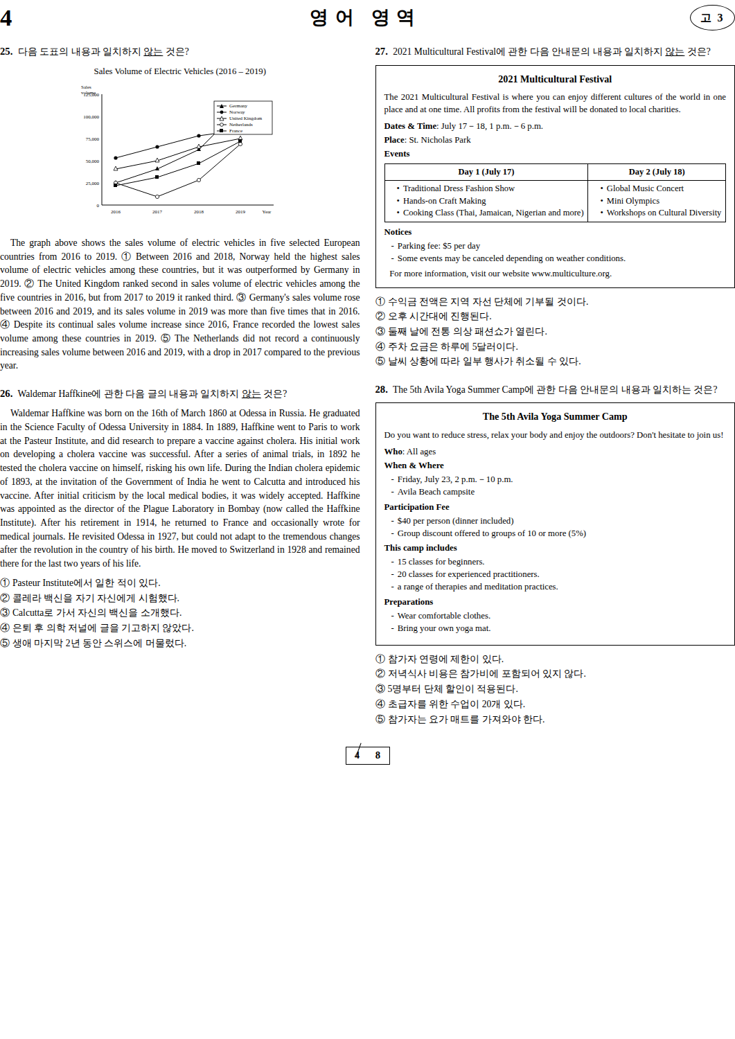4
영어 영역
고 3
25. 다음 도표의 내용과 일치하지 않는 것은?
Sales Volume of Electric Vehicles (2016 – 2019)
125,000 100,000 75,000 50,000 25,000 0 Sales volume 2016 2017 2018 2019 Year Germany Norway United Kingdom Netherlands France
The graph above shows the sales volume of electric vehicles in five selected European countries from 2016 to 2019. ① Between 2016 and 2018, Norway held the highest sales volume of electric vehicles among these countries, but it was outperformed by Germany in 2019. ② The United Kingdom ranked second in sales volume of electric vehicles among the five countries in 2016, but from 2017 to 2019 it ranked third. ③ Germany's sales volume rose between 2016 and 2019, and its sales volume in 2019 was more than five times that in 2016. ④ Despite its continual sales volume increase since 2016, France recorded the lowest sales volume among these countries in 2019. ⑤ The Netherlands did not record a continuously increasing sales volume between 2016 and 2019, with a drop in 2017 compared to the previous year.
26. Waldemar Haffkine에 관한 다음 글의 내용과 일치하지 않는 것은?
Waldemar Haffkine was born on the 16th of March 1860 at Odessa in Russia. He graduated in the Science Faculty of Odessa University in 1884. In 1889, Haffkine went to Paris to work at the Pasteur Institute, and did research to prepare a vaccine against cholera. His initial work on developing a cholera vaccine was successful. After a series of animal trials, in 1892 he tested the cholera vaccine on himself, risking his own life. During the Indian cholera epidemic of 1893, at the invitation of the Government of India he went to Calcutta and introduced his vaccine. After initial criticism by the local medical bodies, it was widely accepted. Haffkine was appointed as the director of the Plague Laboratory in Bombay (now called the Haffkine Institute). After his retirement in 1914, he returned to France and occasionally wrote for medical journals. He revisited Odessa in 1927, but could not adapt to the tremendous changes after the revolution in the country of his birth. He moved to Switzerland in 1928 and remained there for the last two years of his life.
① Pasteur Institute에서 일한 적이 있다.
②콜레라 백신을 자기 자신에게 시험했다.
③ Calcutta로 가서 자신의 백신을 소개했다.
④은퇴 후 의학 저널에 글을 기고하지 않았다.
⑤생애 마지막 2년 동안 스위스에 머물렀다.
27. 2021 Multicultural Festival에 관한 다음 안내문의 내용과 일치하지 않는 것은?
2021 Multicultural Festival
The 2021 Multicultural Festival is where you can enjoy different cultures of the world in one place and at one time. All profits from the festival will be donated to local charities.
Dates & Time: July 17－18, 1 p.m.－6 p.m.
Place: St. Nicholas Park
Events
| Day 1 (July 17) | Day 2 (July 18) |
| --- | --- |
| Traditional Dress Fashion Show Hands-on Craft Making Cooking Class (Thai, Jamaican, Nigerian and more) | Global Music Concert Mini Olympics Workshops on Cultural Diversity |
Notices
Parking fee: $5 per day
Some events may be canceled depending on weather conditions.
For more information, visit our website www.multiculture.org.
①수익금 전액은 지역 자선 단체에 기부될 것이다.
②오후 시간대에 진행된다.
③둘째 날에 전통 의상 패션쇼가 열린다.
④주차 요금은 하루에 5달러이다.
⑤날씨 상황에 따라 일부 행사가 취소될 수 있다.
28. The 5th Avila Yoga Summer Camp에 관한 다음 안내문의 내용과 일치하는 것은?
The 5th Avila Yoga Summer Camp
Do you want to reduce stress, relax your body and enjoy the outdoors? Don't hesitate to join us!
Who: All ages
When & Where
Friday, July 23, 2 p.m.－10 p.m.
Avila Beach campsite
Participation Fee
$40 per person (dinner included)
Group discount offered to groups of 10 or more (5%)
This camp includes
15 classes for beginners.
20 classes for experienced practitioners.
a range of therapies and meditation practices.
Preparations
Wear comfortable clothes.
Bring your own yoga mat.
①참가자 연령에 제한이 있다.
②저녁식사 비용은 참가비에 포함되어 있지 않다.
③5명부터 단체 할인이 적용된다.
④초급자를 위한 수업이 20개 있다.
⑤참가자는 요가 매트를 가져와야 한다.
4 8